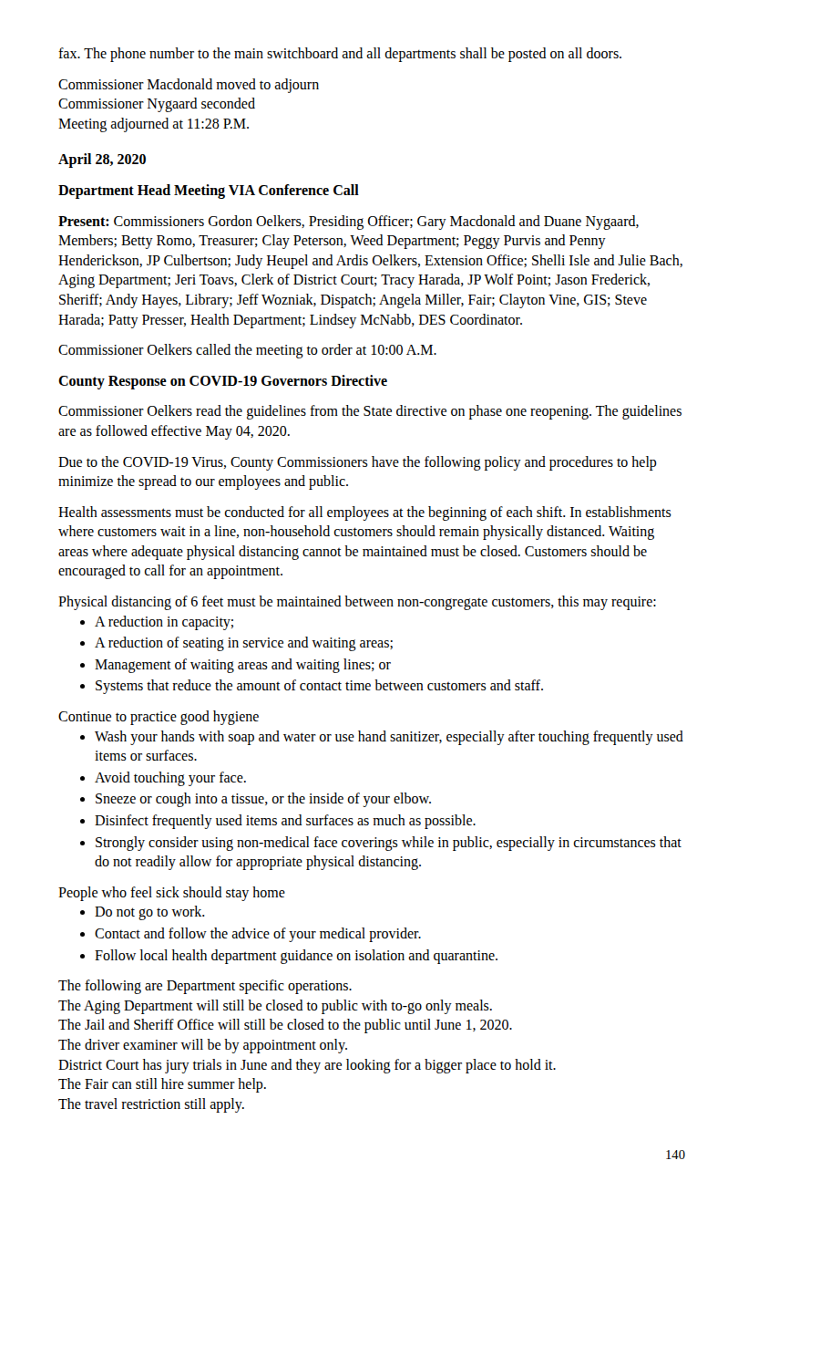fax. The phone number to the main switchboard and all departments shall be posted on all doors.
Commissioner Macdonald moved to adjourn
Commissioner Nygaard seconded
Meeting adjourned at 11:28 P.M.
April 28, 2020
Department Head Meeting VIA Conference Call
Present: Commissioners Gordon Oelkers, Presiding Officer; Gary Macdonald and Duane Nygaard, Members; Betty Romo, Treasurer; Clay Peterson, Weed Department; Peggy Purvis and Penny Henderickson, JP Culbertson; Judy Heupel and Ardis Oelkers, Extension Office; Shelli Isle and Julie Bach, Aging Department; Jeri Toavs, Clerk of District Court; Tracy Harada, JP Wolf Point; Jason Frederick, Sheriff; Andy Hayes, Library; Jeff Wozniak, Dispatch; Angela Miller, Fair; Clayton Vine, GIS; Steve Harada; Patty Presser, Health Department; Lindsey McNabb, DES Coordinator.
Commissioner Oelkers called the meeting to order at 10:00 A.M.
County Response on COVID-19 Governors Directive
Commissioner Oelkers read the guidelines from the State directive on phase one reopening. The guidelines are as followed effective May 04, 2020.
Due to the COVID-19 Virus, County Commissioners have the following policy and procedures to help minimize the spread to our employees and public.
Health assessments must be conducted for all employees at the beginning of each shift. In establishments where customers wait in a line, non-household customers should remain physically distanced. Waiting areas where adequate physical distancing cannot be maintained must be closed. Customers should be encouraged to call for an appointment.
Physical distancing of 6 feet must be maintained between non-congregate customers, this may require:
A reduction in capacity;
A reduction of seating in service and waiting areas;
Management of waiting areas and waiting lines; or
Systems that reduce the amount of contact time between customers and staff.
Continue to practice good hygiene
Wash your hands with soap and water or use hand sanitizer, especially after touching frequently used items or surfaces.
Avoid touching your face.
Sneeze or cough into a tissue, or the inside of your elbow.
Disinfect frequently used items and surfaces as much as possible.
Strongly consider using non-medical face coverings while in public, especially in circumstances that do not readily allow for appropriate physical distancing.
People who feel sick should stay home
Do not go to work.
Contact and follow the advice of your medical provider.
Follow local health department guidance on isolation and quarantine.
The following are Department specific operations.
The Aging Department will still be closed to public with to-go only meals.
The Jail and Sheriff Office will still be closed to the public until June 1, 2020.
The driver examiner will be by appointment only.
District Court has jury trials in June and they are looking for a bigger place to hold it.
The Fair can still hire summer help.
The travel restriction still apply.
140